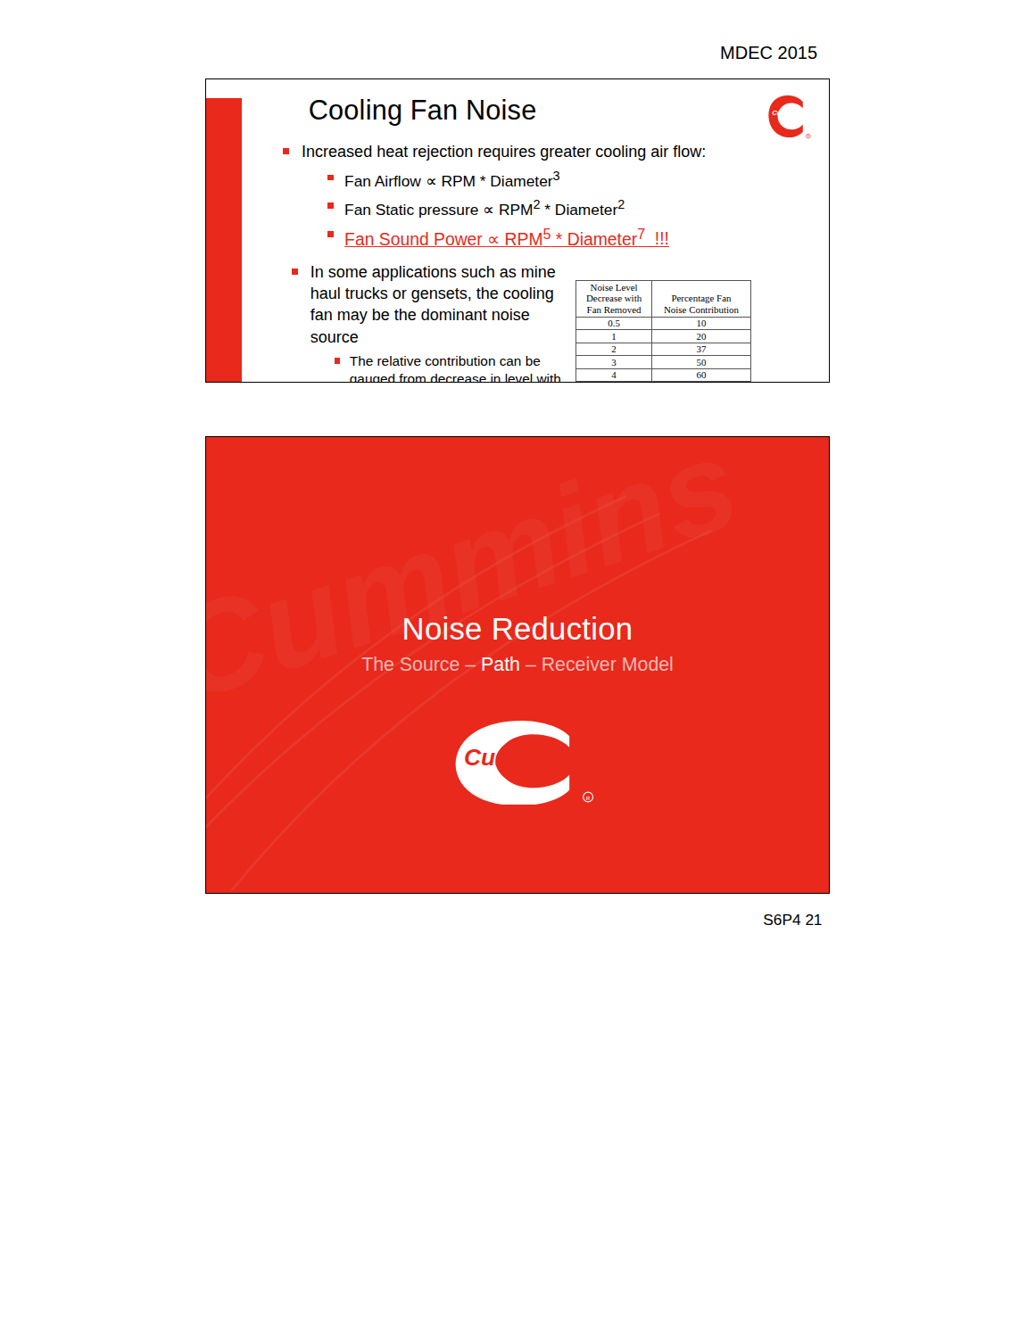MDEC 2015
Cummins R
Cooling Fan Noise
Increased heat rejection requires greater cooling air flow:
Fan Airflow ∝ RPM * Diameter3
Fan Static pressure ∝ RPM2 * Diameter2
Fan Sound Power ∝ RPM5 * Diameter7 !!!
In some applications such as mine haul trucks or gensets, the cooling fan may be the dominant noise source
The relative contribution can be gauged from decrease in level with fan turned off:
More than 3dB drop indicates that fan noise level is higher than all other sources combined
| Noise Level Decrease with Fan Removed | Percentage Fan Noise Contribution |
| --- | --- |
| 0.5 | 10 |
| 1 | 20 |
| 2 | 37 |
| 3 | 50 |
| 4 | 60 |
| 5 | 68 |
| 6 | 75 |
| 7 | 80 |
| 8 | 84 |
| 9 | 87 |
| 10 | 90 |
Cummins
Noise Reduction
The Source – Path – Receiver Model
Cummins R
S6P4 21